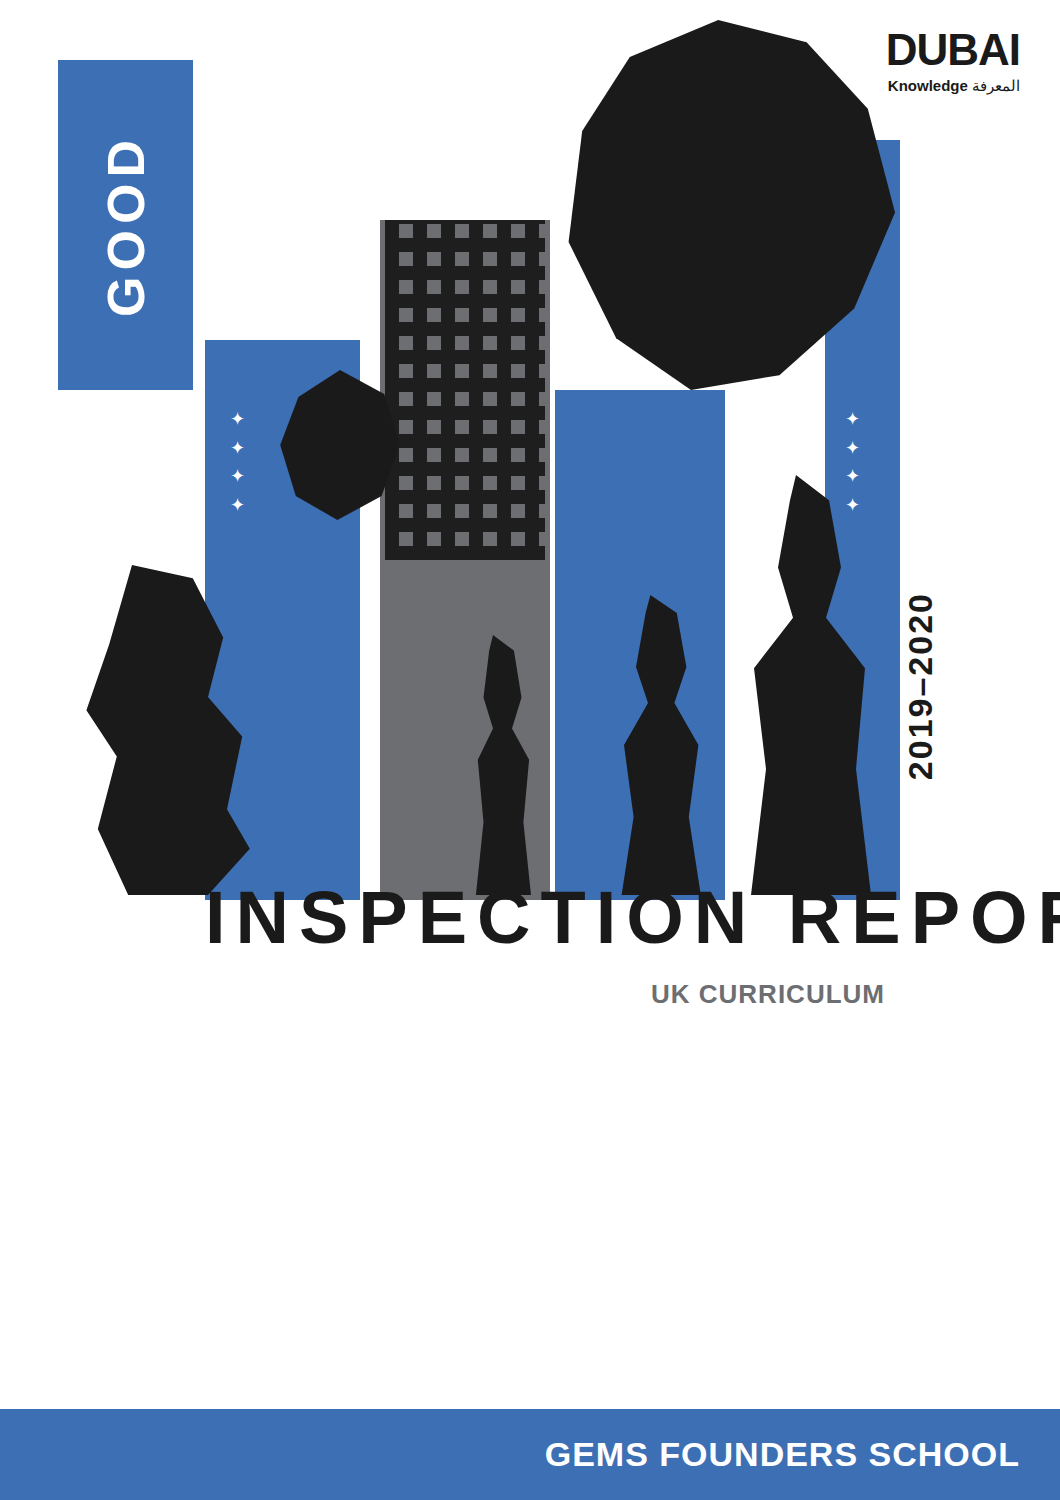DUBAI
Knowledge المعرفة
GOOD
✦
✦
✦
✦
✦
✦
✦
✦
2019–2020
INSPECTION REPORT
UK CURRICULUM
GEMS FOUNDERS SCHOOL